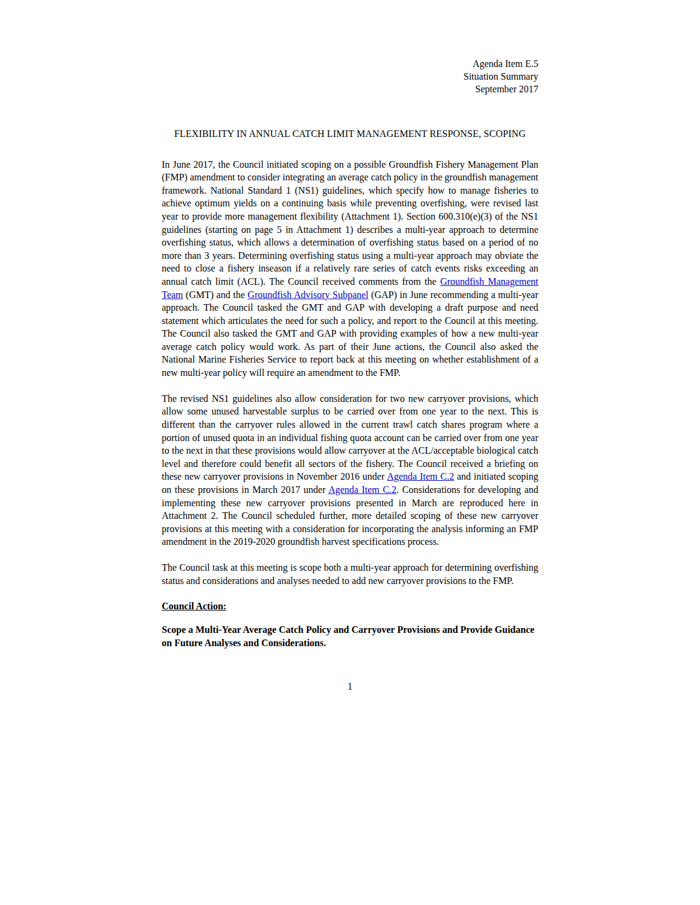Agenda Item E.5
Situation Summary
September 2017
FLEXIBILITY IN ANNUAL CATCH LIMIT MANAGEMENT RESPONSE, SCOPING
In June 2017, the Council initiated scoping on a possible Groundfish Fishery Management Plan (FMP) amendment to consider integrating an average catch policy in the groundfish management framework. National Standard 1 (NS1) guidelines, which specify how to manage fisheries to achieve optimum yields on a continuing basis while preventing overfishing, were revised last year to provide more management flexibility (Attachment 1). Section 600.310(e)(3) of the NS1 guidelines (starting on page 5 in Attachment 1) describes a multi-year approach to determine overfishing status, which allows a determination of overfishing status based on a period of no more than 3 years. Determining overfishing status using a multi-year approach may obviate the need to close a fishery inseason if a relatively rare series of catch events risks exceeding an annual catch limit (ACL). The Council received comments from the Groundfish Management Team (GMT) and the Groundfish Advisory Subpanel (GAP) in June recommending a multi-year approach. The Council tasked the GMT and GAP with developing a draft purpose and need statement which articulates the need for such a policy, and report to the Council at this meeting. The Council also tasked the GMT and GAP with providing examples of how a new multi-year average catch policy would work. As part of their June actions, the Council also asked the National Marine Fisheries Service to report back at this meeting on whether establishment of a new multi-year policy will require an amendment to the FMP.
The revised NS1 guidelines also allow consideration for two new carryover provisions, which allow some unused harvestable surplus to be carried over from one year to the next. This is different than the carryover rules allowed in the current trawl catch shares program where a portion of unused quota in an individual fishing quota account can be carried over from one year to the next in that these provisions would allow carryover at the ACL/acceptable biological catch level and therefore could benefit all sectors of the fishery. The Council received a briefing on these new carryover provisions in November 2016 under Agenda Item C.2 and initiated scoping on these provisions in March 2017 under Agenda Item C.2. Considerations for developing and implementing these new carryover provisions presented in March are reproduced here in Attachment 2. The Council scheduled further, more detailed scoping of these new carryover provisions at this meeting with a consideration for incorporating the analysis informing an FMP amendment in the 2019-2020 groundfish harvest specifications process.
The Council task at this meeting is scope both a multi-year approach for determining overfishing status and considerations and analyses needed to add new carryover provisions to the FMP.
Council Action:
Scope a Multi-Year Average Catch Policy and Carryover Provisions and Provide Guidance on Future Analyses and Considerations.
1